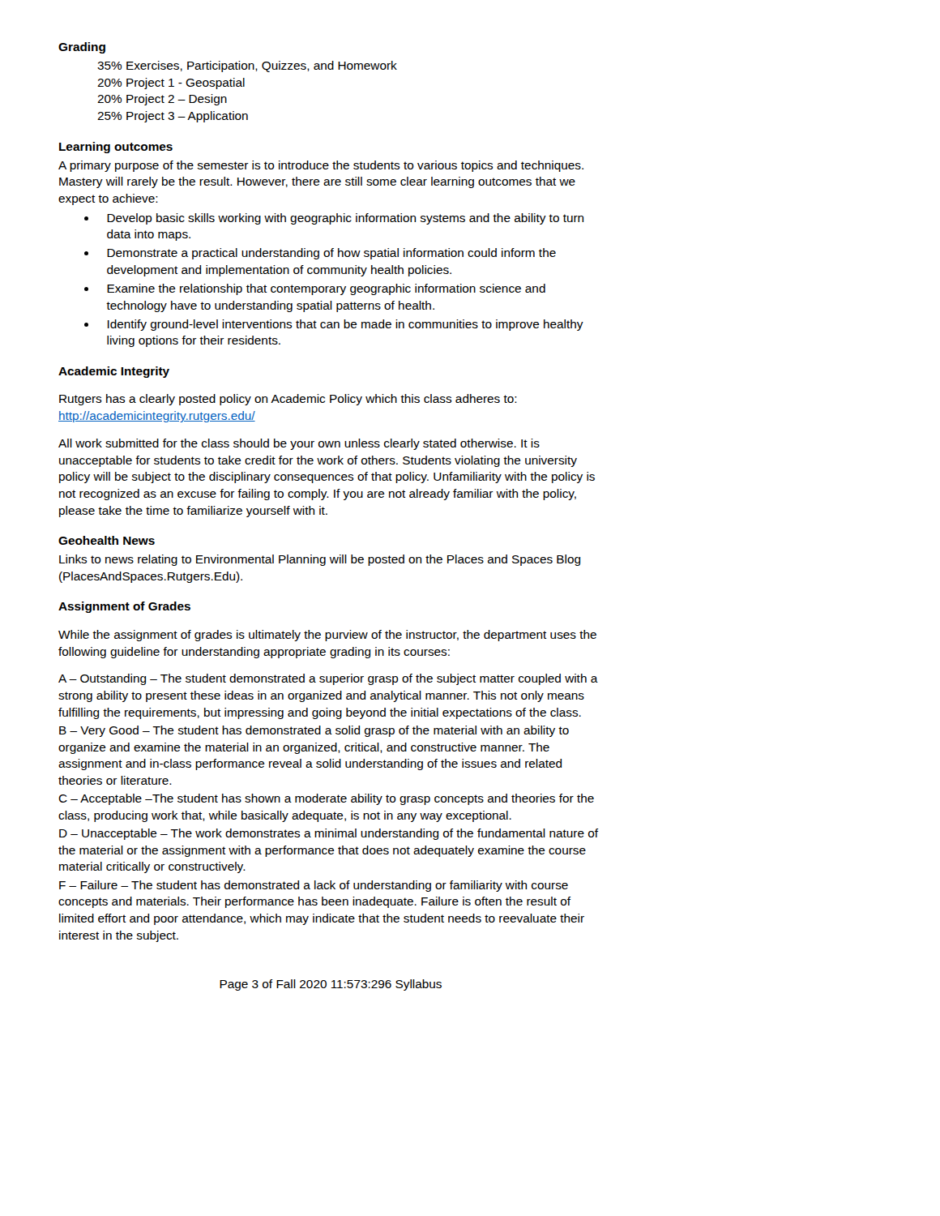Grading
35% Exercises, Participation, Quizzes, and Homework
20% Project 1 - Geospatial
20% Project 2 – Design
25% Project 3 – Application
Learning outcomes
A primary purpose of the semester is to introduce the students to various topics and techniques. Mastery will rarely be the result. However, there are still some clear learning outcomes that we expect to achieve:
Develop basic skills working with geographic information systems and the ability to turn data into maps.
Demonstrate a practical understanding of how spatial information could inform the development and implementation of community health policies.
Examine the relationship that contemporary geographic information science and technology have to understanding spatial patterns of health.
Identify ground-level interventions that can be made in communities to improve healthy living options for their residents.
Academic Integrity
Rutgers has a clearly posted policy on Academic Policy which this class adheres to:
http://academicintegrity.rutgers.edu/
All work submitted for the class should be your own unless clearly stated otherwise. It is unacceptable for students to take credit for the work of others. Students violating the university policy will be subject to the disciplinary consequences of that policy. Unfamiliarity with the policy is not recognized as an excuse for failing to comply. If you are not already familiar with the policy, please take the time to familiarize yourself with it.
Geohealth News
Links to news relating to Environmental Planning will be posted on the Places and Spaces Blog (PlacesAndSpaces.Rutgers.Edu).
Assignment of Grades
While the assignment of grades is ultimately the purview of the instructor, the department uses the following guideline for understanding appropriate grading in its courses:
A – Outstanding – The student demonstrated a superior grasp of the subject matter coupled with a strong ability to present these ideas in an organized and analytical manner. This not only means fulfilling the requirements, but impressing and going beyond the initial expectations of the class.
B – Very Good – The student has demonstrated a solid grasp of the material with an ability to organize and examine the material in an organized, critical, and constructive manner. The assignment and in-class performance reveal a solid understanding of the issues and related theories or literature.
C – Acceptable –The student has shown a moderate ability to grasp concepts and theories for the class, producing work that, while basically adequate, is not in any way exceptional.
D – Unacceptable – The work demonstrates a minimal understanding of the fundamental nature of the material or the assignment with a performance that does not adequately examine the course material critically or constructively.
F – Failure – The student has demonstrated a lack of understanding or familiarity with course concepts and materials. Their performance has been inadequate. Failure is often the result of limited effort and poor attendance, which may indicate that the student needs to reevaluate their interest in the subject.
Page 3 of Fall 2020 11:573:296 Syllabus